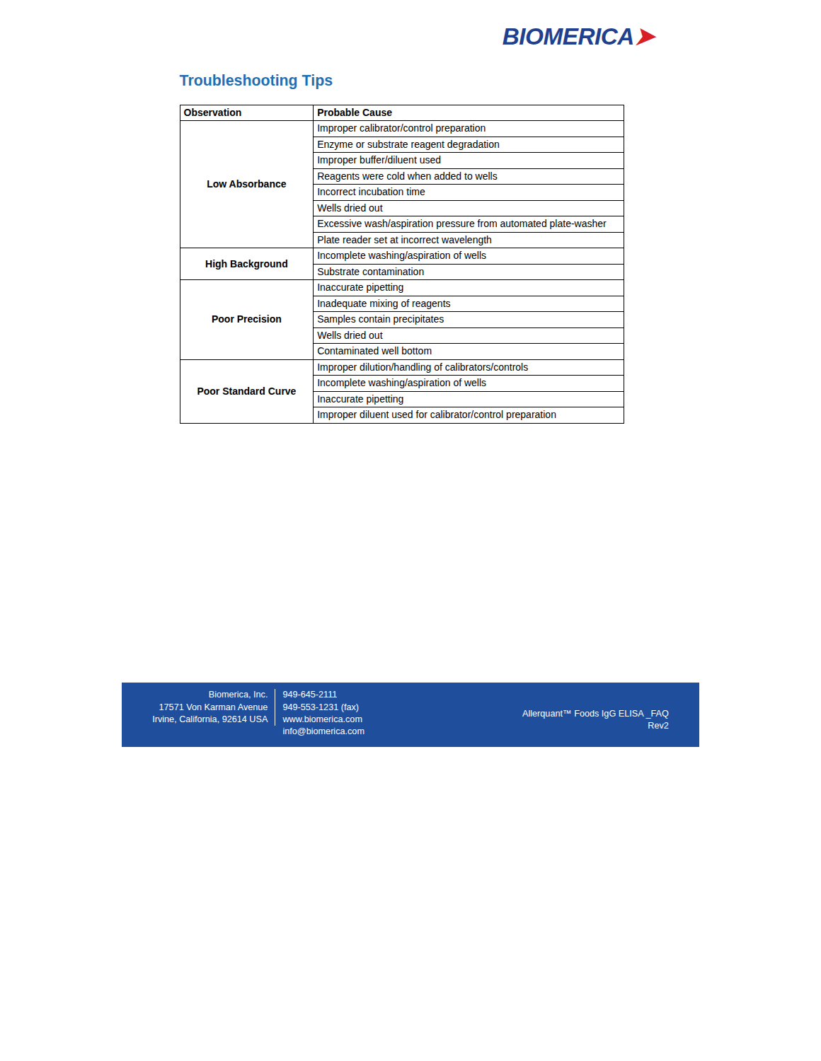BIOMERICA➤
Troubleshooting Tips
| Observation | Probable Cause |
| --- | --- |
| Low Absorbance | Improper calibrator/control preparation |
| Enzyme or substrate reagent degradation |
| Improper buffer/diluent used |
| Reagents were cold when added to wells |
| Incorrect incubation time |
| Wells dried out |
| Excessive wash/aspiration pressure from automated plate-washer |
| Plate reader set at incorrect wavelength |
| High Background | Incomplete washing/aspiration of wells |
| Substrate contamination |
| Poor Precision | Inaccurate pipetting |
| Inadequate mixing of reagents |
| Samples contain precipitates |
| Wells dried out |
| Contaminated well bottom |
| Poor Standard Curve | Improper dilution/handling of calibrators/controls |
| Incomplete washing/aspiration of wells |
| Inaccurate pipetting |
| Improper diluent used for calibrator/control preparation |
Biomerica, Inc.
17571 Von Karman Avenue
Irvine, California, 92614 USA
949-645-2111
949-553-1231 (fax)
www.biomerica.com
info@biomerica.com
Allerquant™ Foods IgG ELISA _FAQ
Rev2